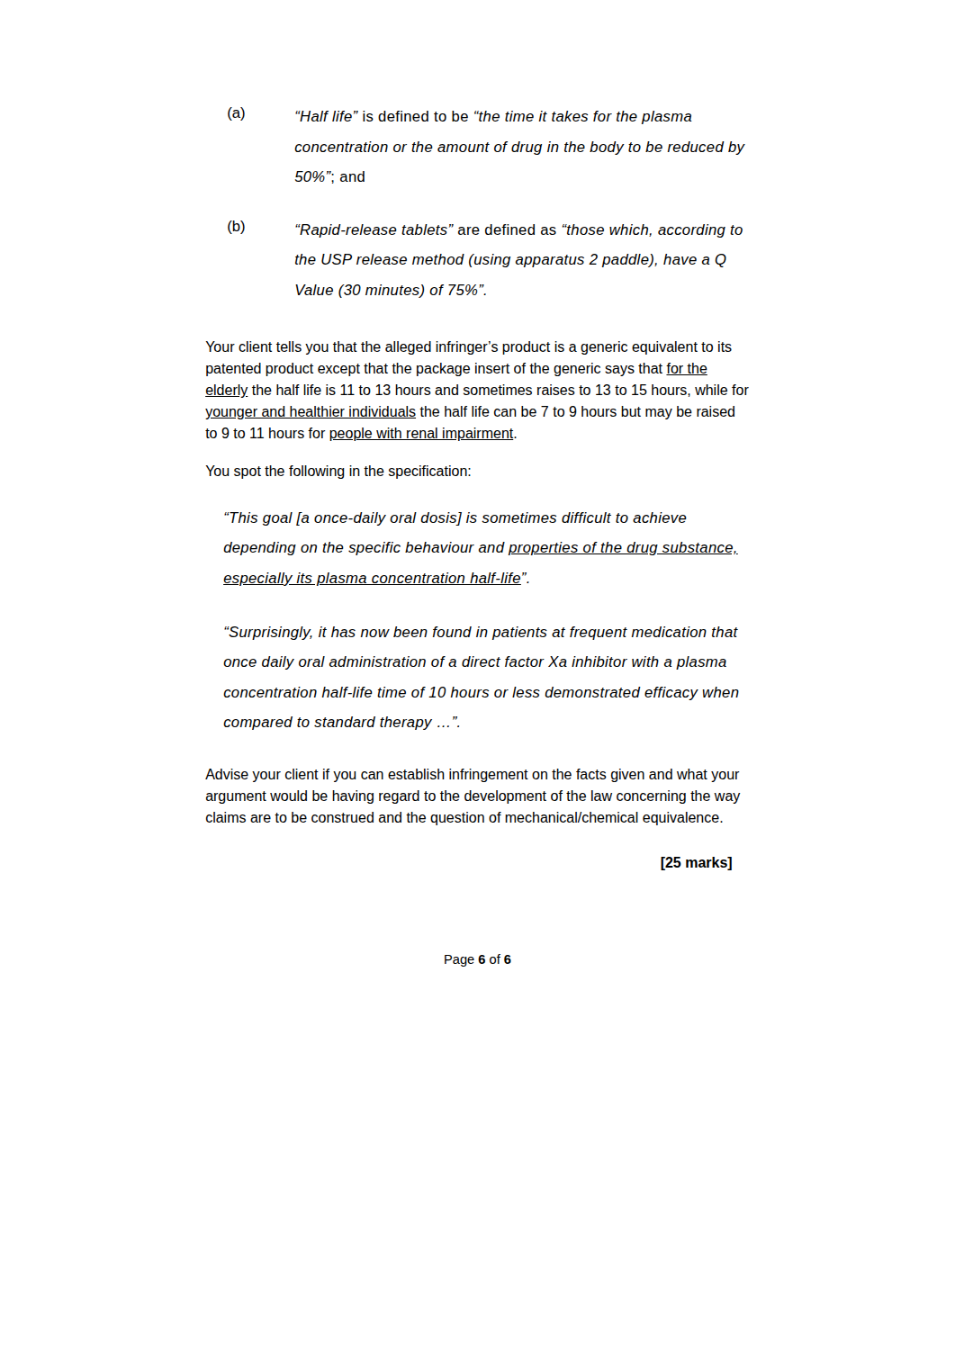(a) “Half life” is defined to be “the time it takes for the plasma concentration or the amount of drug in the body to be reduced by 50%”; and
(b) “Rapid-release tablets” are defined as “those which, according to the USP release method (using apparatus 2 paddle), have a Q Value (30 minutes) of 75%”.
Your client tells you that the alleged infringer’s product is a generic equivalent to its patented product except that the package insert of the generic says that for the elderly the half life is 11 to 13 hours and sometimes raises to 13 to 15 hours, while for younger and healthier individuals the half life can be 7 to 9 hours but may be raised to 9 to 11 hours for people with renal impairment.
You spot the following in the specification:
“This goal [a once-daily oral dosis] is sometimes difficult to achieve depending on the specific behaviour and properties of the drug substance, especially its plasma concentration half-life”.
“Surprisingly, it has now been found in patients at frequent medication that once daily oral administration of a direct factor Xa inhibitor with a plasma concentration half-life time of 10 hours or less demonstrated efficacy when compared to standard therapy …”.
Advise your client if you can establish infringement on the facts given and what your argument would be having regard to the development of the law concerning the way claims are to be construed and the question of mechanical/chemical equivalence.
[25 marks]
Page 6 of 6